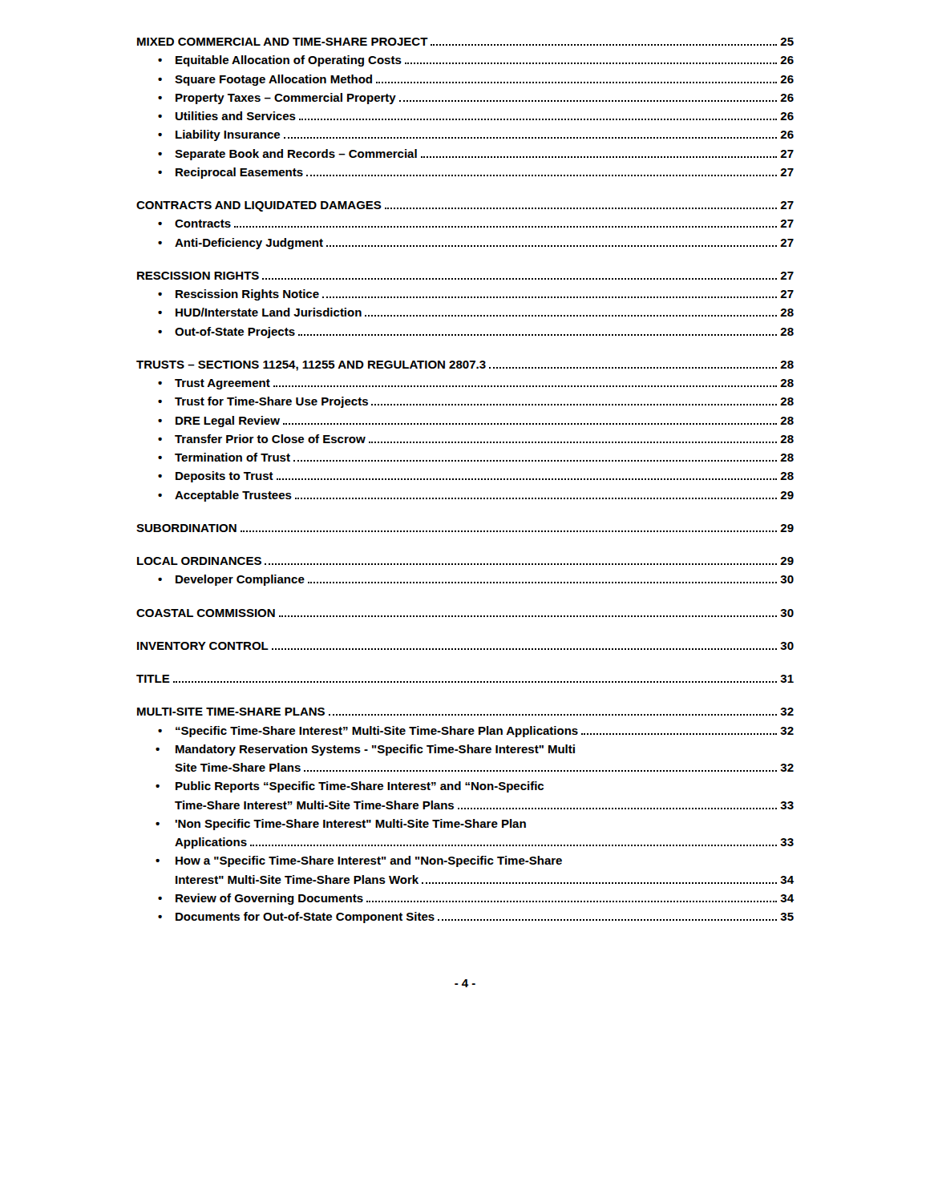MIXED COMMERCIAL AND TIME-SHARE PROJECT 25
Equitable Allocation of Operating Costs 26
Square Footage Allocation Method 26
Property Taxes – Commercial Property 26
Utilities and Services 26
Liability Insurance 26
Separate Book and Records – Commercial 27
Reciprocal Easements 27
CONTRACTS AND LIQUIDATED DAMAGES 27
Contracts 27
Anti-Deficiency Judgment 27
RESCISSION RIGHTS 27
Rescission Rights Notice 27
HUD/Interstate Land Jurisdiction 28
Out-of-State Projects 28
TRUSTS – SECTIONS 11254, 11255 AND REGULATION 2807.3 28
Trust Agreement 28
Trust for Time-Share Use Projects 28
DRE Legal Review 28
Transfer Prior to Close of Escrow 28
Termination of Trust 28
Deposits to Trust 28
Acceptable Trustees 29
SUBORDINATION 29
LOCAL ORDINANCES 29
Developer Compliance 30
COASTAL COMMISSION 30
INVENTORY CONTROL 30
TITLE 31
MULTI-SITE TIME-SHARE PLANS 32
“Specific Time-Share Interest” Multi-Site Time-Share Plan Applications 32
Mandatory Reservation Systems - "Specific Time-Share Interest" Multi
Site Time-Share Plans 32
Public Reports “Specific Time-Share Interest” and “Non-Specific
Time-Share Interest” Multi-Site Time-Share Plans 33
'Non Specific Time-Share Interest" Multi-Site Time-Share Plan
Applications 33
How a "Specific Time-Share Interest" and "Non-Specific Time-Share
Interest" Multi-Site Time-Share Plans Work 34
Review of Governing Documents 34
Documents for Out-of-State Component Sites 35
- 4 -